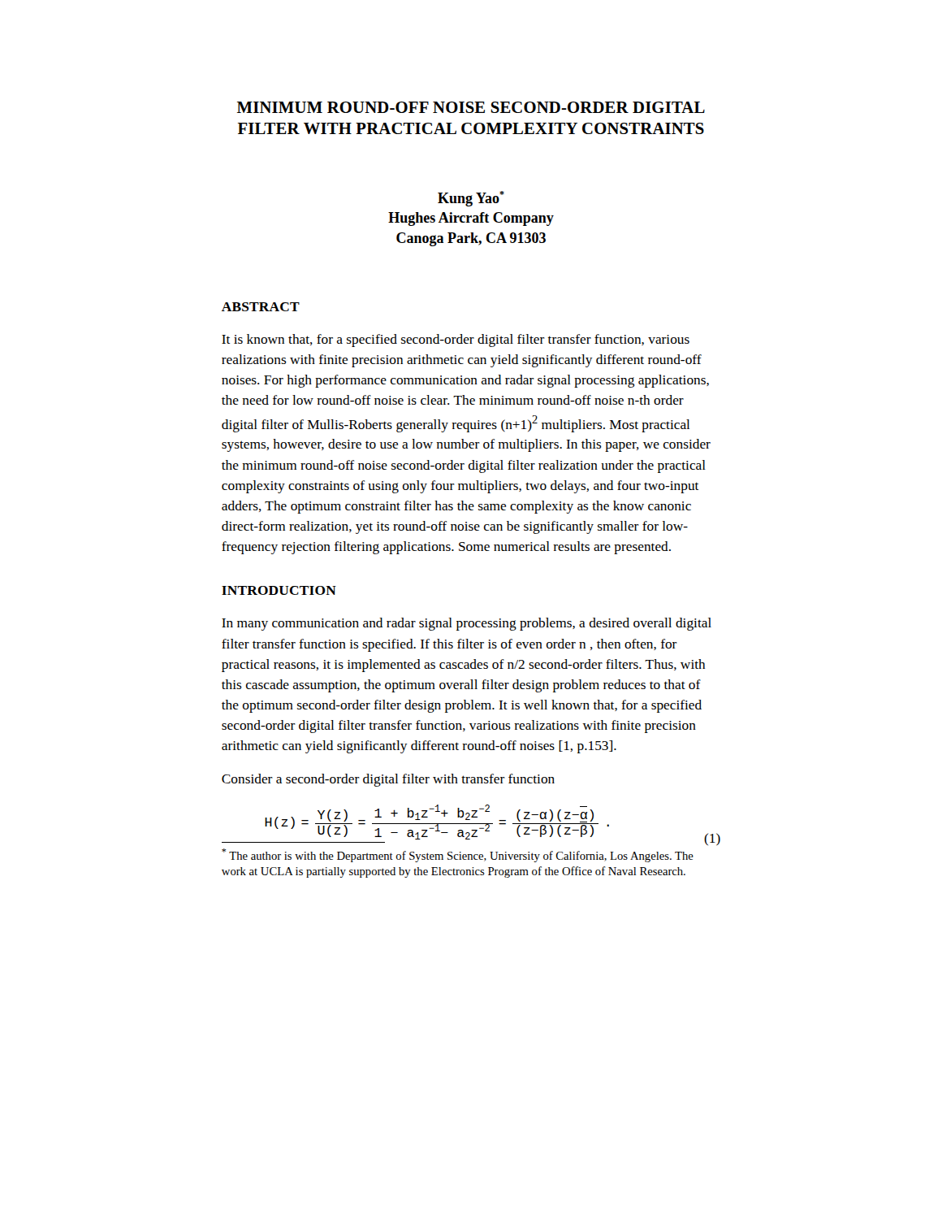MINIMUM ROUND-OFF NOISE SECOND-ORDER DIGITAL
FILTER WITH PRACTICAL COMPLEXITY CONSTRAINTS
Kung Yao*
Hughes Aircraft Company
Canoga Park, CA 91303
ABSTRACT
It is known that, for a specified second-order digital filter transfer function, various realizations with finite precision arithmetic can yield significantly different round-off noises. For high performance communication and radar signal processing applications, the need for low round-off noise is clear. The minimum round-off noise n-th order digital filter of Mullis-Roberts generally requires (n+1)2 multipliers. Most practical systems, however, desire to use a low number of multipliers. In this paper, we consider the minimum round-off noise second-order digital filter realization under the practical complexity constraints of using only four multipliers, two delays, and four two-input adders, The optimum constraint filter has the same complexity as the know canonic direct-form realization, yet its round-off noise can be significantly smaller for low-frequency rejection filtering applications. Some numerical results are presented.
INTRODUCTION
In many communication and radar signal processing problems, a desired overall digital filter transfer function is specified. If this filter is of even order n , then often, for practical reasons, it is implemented as cascades of n/2 second-order filters. Thus, with this cascade assumption, the optimum overall filter design problem reduces to that of the optimum second-order filter design problem. It is well known that, for a specified second-order digital filter transfer function, various realizations with finite precision arithmetic can yield significantly different round-off noises [1, p.153].
Consider a second-order digital filter with transfer function
(1)
H(z)=Y(z) U(z)=1 + b1z−1+ b2z−21 − a1z−1− a2z−2=(z−α)(z−α)(z−β)(z−β).
* The author is with the Department of System Science, University of California, Los Angeles. The work at UCLA is partially supported by the Electronics Program of the Office of Naval Research.